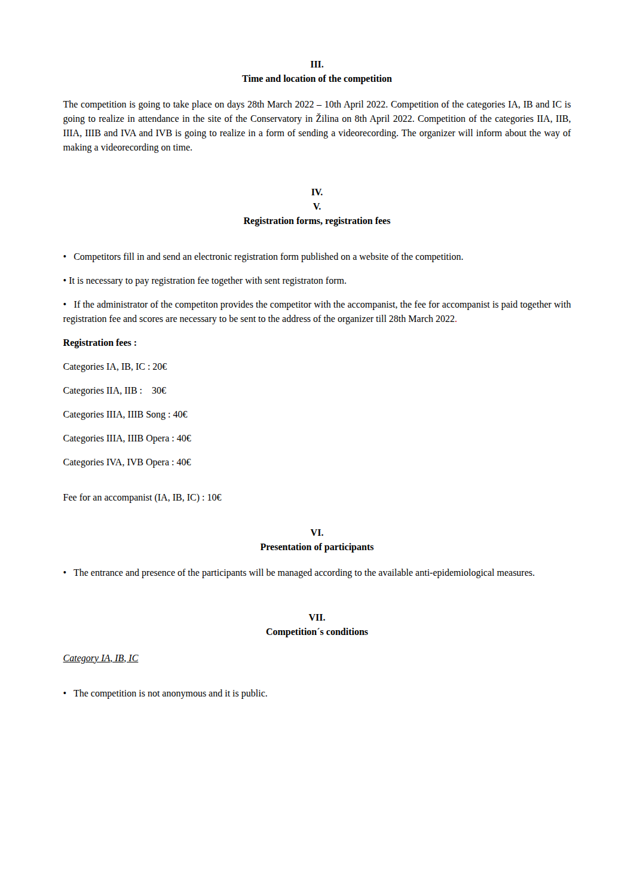III.
Time and location of the competition
The competition is going to take place on days 28th March 2022 – 10th April 2022. Competition of the categories IA, IB and IC is going to realize in attendance in the site of the Conservatory in Žilina on 8th April 2022. Competition of the categories IIA, IIB, IIIA, IIIB and IVA and IVB is going to realize in a form of sending a videorecording. The organizer will inform about the way of making a videorecording on time.
IV.
V.
Registration forms, registration fees
• Competitors fill in and send an electronic registration form published on a website of the competition.
• It is necessary to pay registration fee together with sent registraton form.
• If the administrator of the competiton provides the competitor with the accompanist, the fee for accompanist is paid together with registration fee and scores are necessary to be sent to the address of the organizer till 28th March 2022.
Registration fees :
Categories IA, IB, IC : 20€
Categories IIA, IIB : 30€
Categories IIIA, IIIB Song : 40€
Categories IIIA, IIIB Opera : 40€
Categories IVA, IVB Opera : 40€
Fee for an accompanist (IA, IB, IC) : 10€
VI.
Presentation of participants
• The entrance and presence of the participants will be managed according to the available anti-epidemiological measures.
VII.
Competition´s conditions
Category IA, IB, IC
• The competition is not anonymous and it is public.